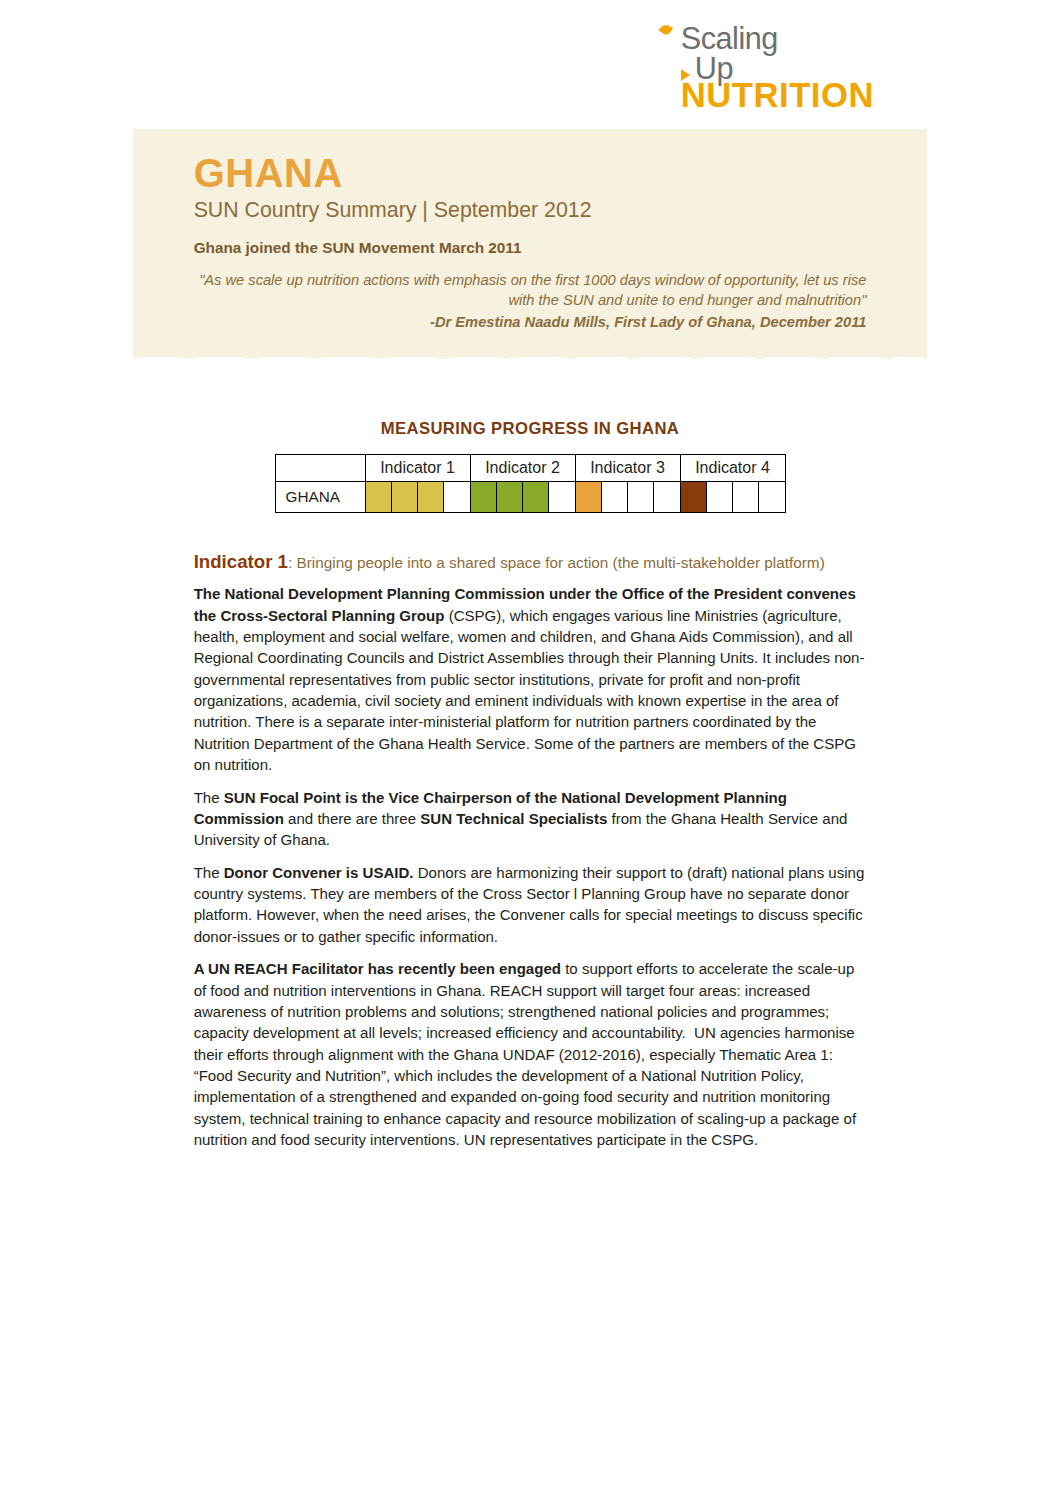Scaling Up NUTRITION
GHANA
SUN Country Summary | September 2012
Ghana joined the SUN Movement March 2011
"As we scale up nutrition actions with emphasis on the first 1000 days window of opportunity, let us rise with the SUN and unite to end hunger and malnutrition" -Dr Emestina Naadu Mills, First Lady of Ghana, December 2011
MEASURING PROGRESS IN GHANA
| | Indicator 1 | Indicator 2 | Indicator 3 | Indicator 4 |
| --- | --- | --- | --- | --- |
| GHANA | | | | |
Indicator 1: Bringing people into a shared space for action (the multi-stakeholder platform)
The National Development Planning Commission under the Office of the President convenes the Cross-Sectoral Planning Group (CSPG), which engages various line Ministries (agriculture, health, employment and social welfare, women and children, and Ghana Aids Commission), and all Regional Coordinating Councils and District Assemblies through their Planning Units. It includes non-governmental representatives from public sector institutions, private for profit and non-profit organizations, academia, civil society and eminent individuals with known expertise in the area of nutrition. There is a separate inter-ministerial platform for nutrition partners coordinated by the Nutrition Department of the Ghana Health Service. Some of the partners are members of the CSPG on nutrition.
The SUN Focal Point is the Vice Chairperson of the National Development Planning Commission and there are three SUN Technical Specialists from the Ghana Health Service and University of Ghana.
The Donor Convener is USAID. Donors are harmonizing their support to (draft) national plans using country systems. They are members of the Cross Sector l Planning Group have no separate donor platform. However, when the need arises, the Convener calls for special meetings to discuss specific donor-issues or to gather specific information.
A UN REACH Facilitator has recently been engaged to support efforts to accelerate the scale-up of food and nutrition interventions in Ghana. REACH support will target four areas: increased awareness of nutrition problems and solutions; strengthened national policies and programmes; capacity development at all levels; increased efficiency and accountability. UN agencies harmonise their efforts through alignment with the Ghana UNDAF (2012-2016), especially Thematic Area 1: “Food Security and Nutrition”, which includes the development of a National Nutrition Policy, implementation of a strengthened and expanded on-going food security and nutrition monitoring system, technical training to enhance capacity and resource mobilization of scaling-up a package of nutrition and food security interventions. UN representatives participate in the CSPG.